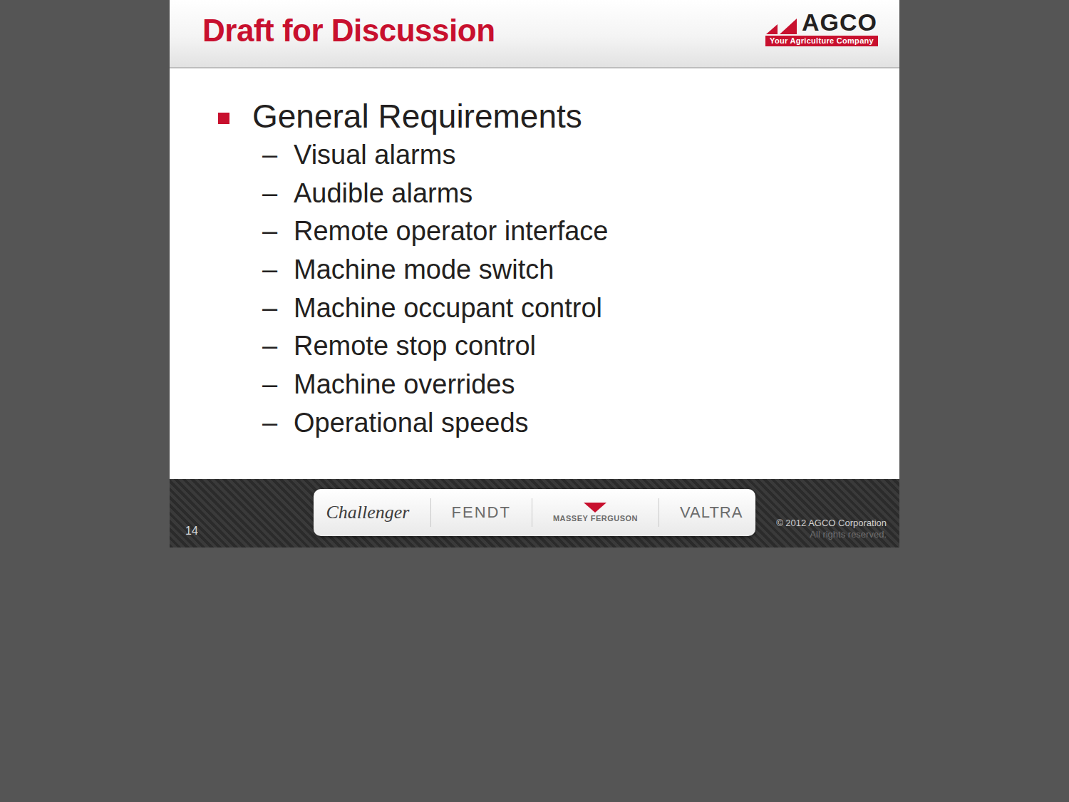Draft for Discussion
AGCO
Your Agriculture Company
General Requirements
Visual alarms
Audible alarms
Remote operator interface
Machine mode switch
Machine occupant control
Remote stop control
Machine overrides
Operational speeds
Challenger FENDT MASSEY FERGUSON VALTRA
14
© 2012 AGCO Corporation
All rights reserved.